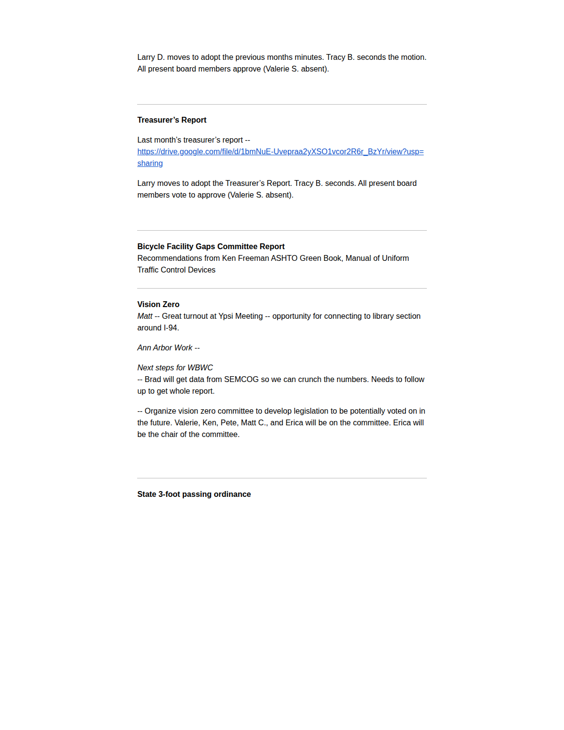Larry D. moves to adopt the previous months minutes. Tracy B. seconds the motion. All present board members approve (Valerie S. absent).
Treasurer’s Report
Last month’s treasurer’s report --
https://drive.google.com/file/d/1bmNuE-Uvepraa2yXSO1vcor2R6r_BzYr/view?usp=sharing
Larry moves to adopt the Treasurer’s Report. Tracy B. seconds. All present board members vote to approve (Valerie S. absent).
Bicycle Facility Gaps Committee Report
Recommendations from Ken Freeman ASHTO Green Book, Manual of Uniform Traffic Control Devices
Vision Zero
Matt -- Great turnout at Ypsi Meeting -- opportunity for connecting to library section around I-94.
Ann Arbor Work --
Next steps for WBWC
-- Brad will get data from SEMCOG so we can crunch the numbers. Needs to follow up to get whole report.
-- Organize vision zero committee to develop legislation to be potentially voted on in the future. Valerie, Ken, Pete, Matt C., and Erica will be on the committee. Erica will be the chair of the committee.
State 3-foot passing ordinance